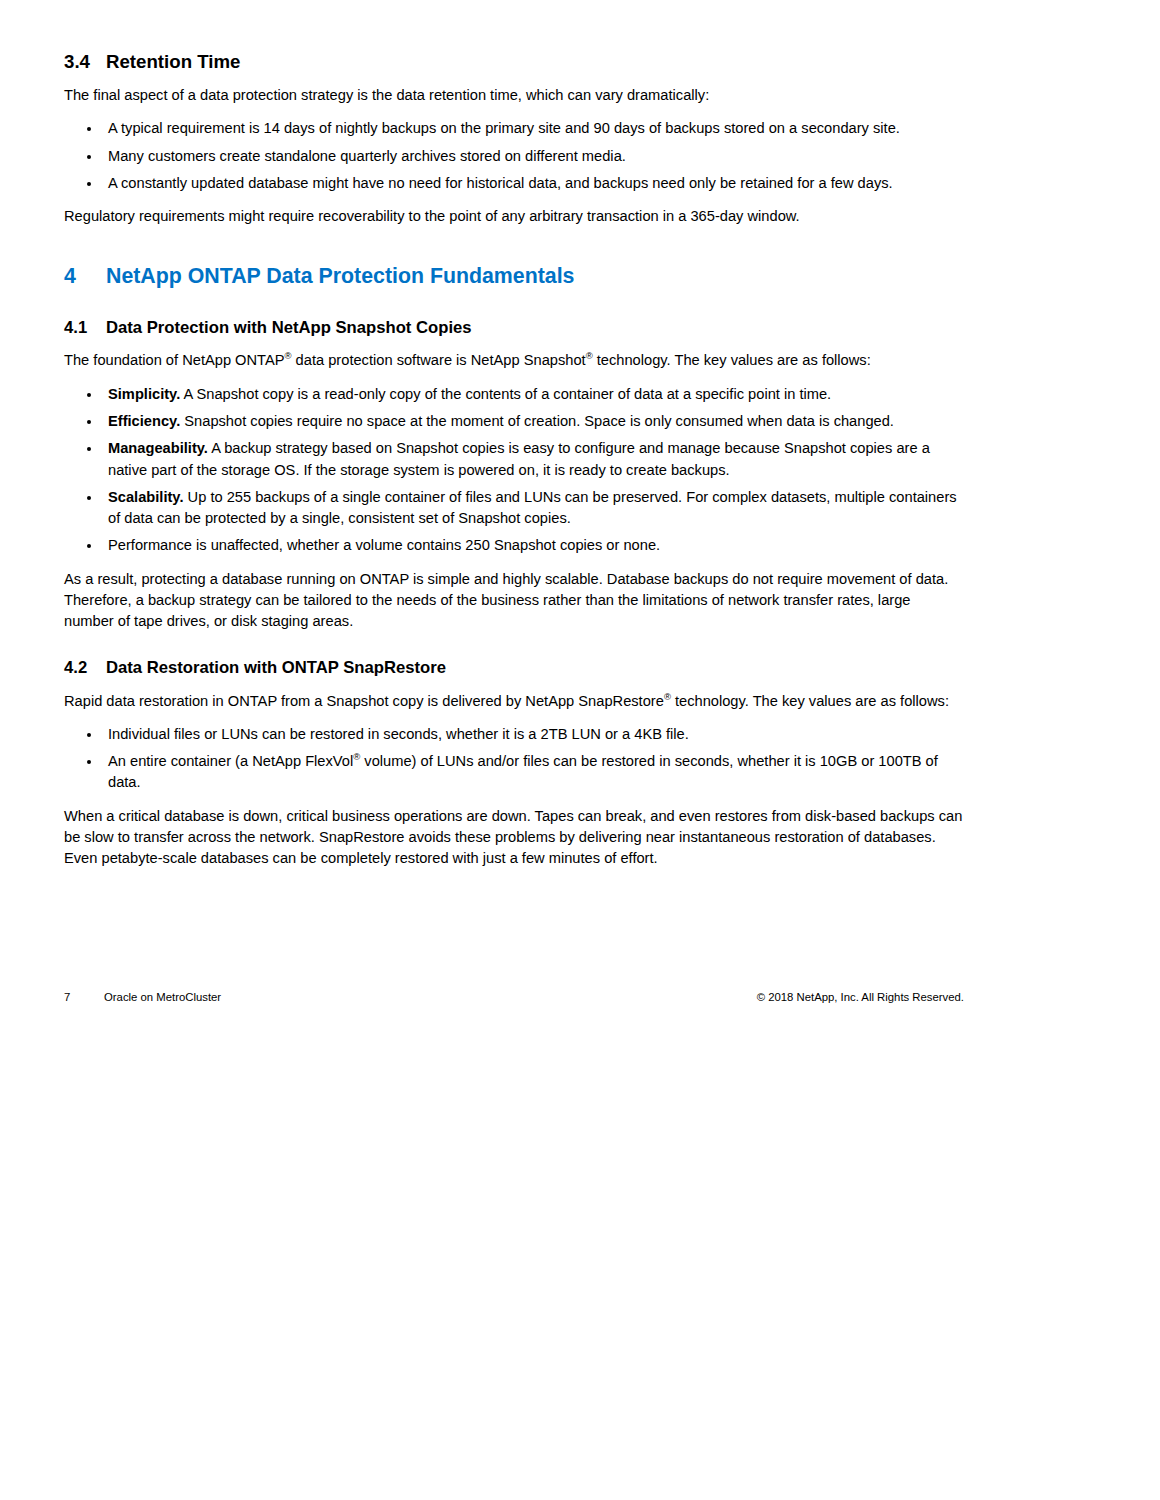3.4 Retention Time
The final aspect of a data protection strategy is the data retention time, which can vary dramatically:
A typical requirement is 14 days of nightly backups on the primary site and 90 days of backups stored on a secondary site.
Many customers create standalone quarterly archives stored on different media.
A constantly updated database might have no need for historical data, and backups need only be retained for a few days.
Regulatory requirements might require recoverability to the point of any arbitrary transaction in a 365-day window.
4 NetApp ONTAP Data Protection Fundamentals
4.1 Data Protection with NetApp Snapshot Copies
The foundation of NetApp ONTAP® data protection software is NetApp Snapshot® technology. The key values are as follows:
Simplicity. A Snapshot copy is a read-only copy of the contents of a container of data at a specific point in time.
Efficiency. Snapshot copies require no space at the moment of creation. Space is only consumed when data is changed.
Manageability. A backup strategy based on Snapshot copies is easy to configure and manage because Snapshot copies are a native part of the storage OS. If the storage system is powered on, it is ready to create backups.
Scalability. Up to 255 backups of a single container of files and LUNs can be preserved. For complex datasets, multiple containers of data can be protected by a single, consistent set of Snapshot copies.
Performance is unaffected, whether a volume contains 250 Snapshot copies or none.
As a result, protecting a database running on ONTAP is simple and highly scalable. Database backups do not require movement of data. Therefore, a backup strategy can be tailored to the needs of the business rather than the limitations of network transfer rates, large number of tape drives, or disk staging areas.
4.2 Data Restoration with ONTAP SnapRestore
Rapid data restoration in ONTAP from a Snapshot copy is delivered by NetApp SnapRestore® technology. The key values are as follows:
Individual files or LUNs can be restored in seconds, whether it is a 2TB LUN or a 4KB file.
An entire container (a NetApp FlexVol® volume) of LUNs and/or files can be restored in seconds, whether it is 10GB or 100TB of data.
When a critical database is down, critical business operations are down. Tapes can break, and even restores from disk-based backups can be slow to transfer across the network. SnapRestore avoids these problems by delivering near instantaneous restoration of databases. Even petabyte-scale databases can be completely restored with just a few minutes of effort.
7 Oracle on MetroCluster © 2018 NetApp, Inc. All Rights Reserved.